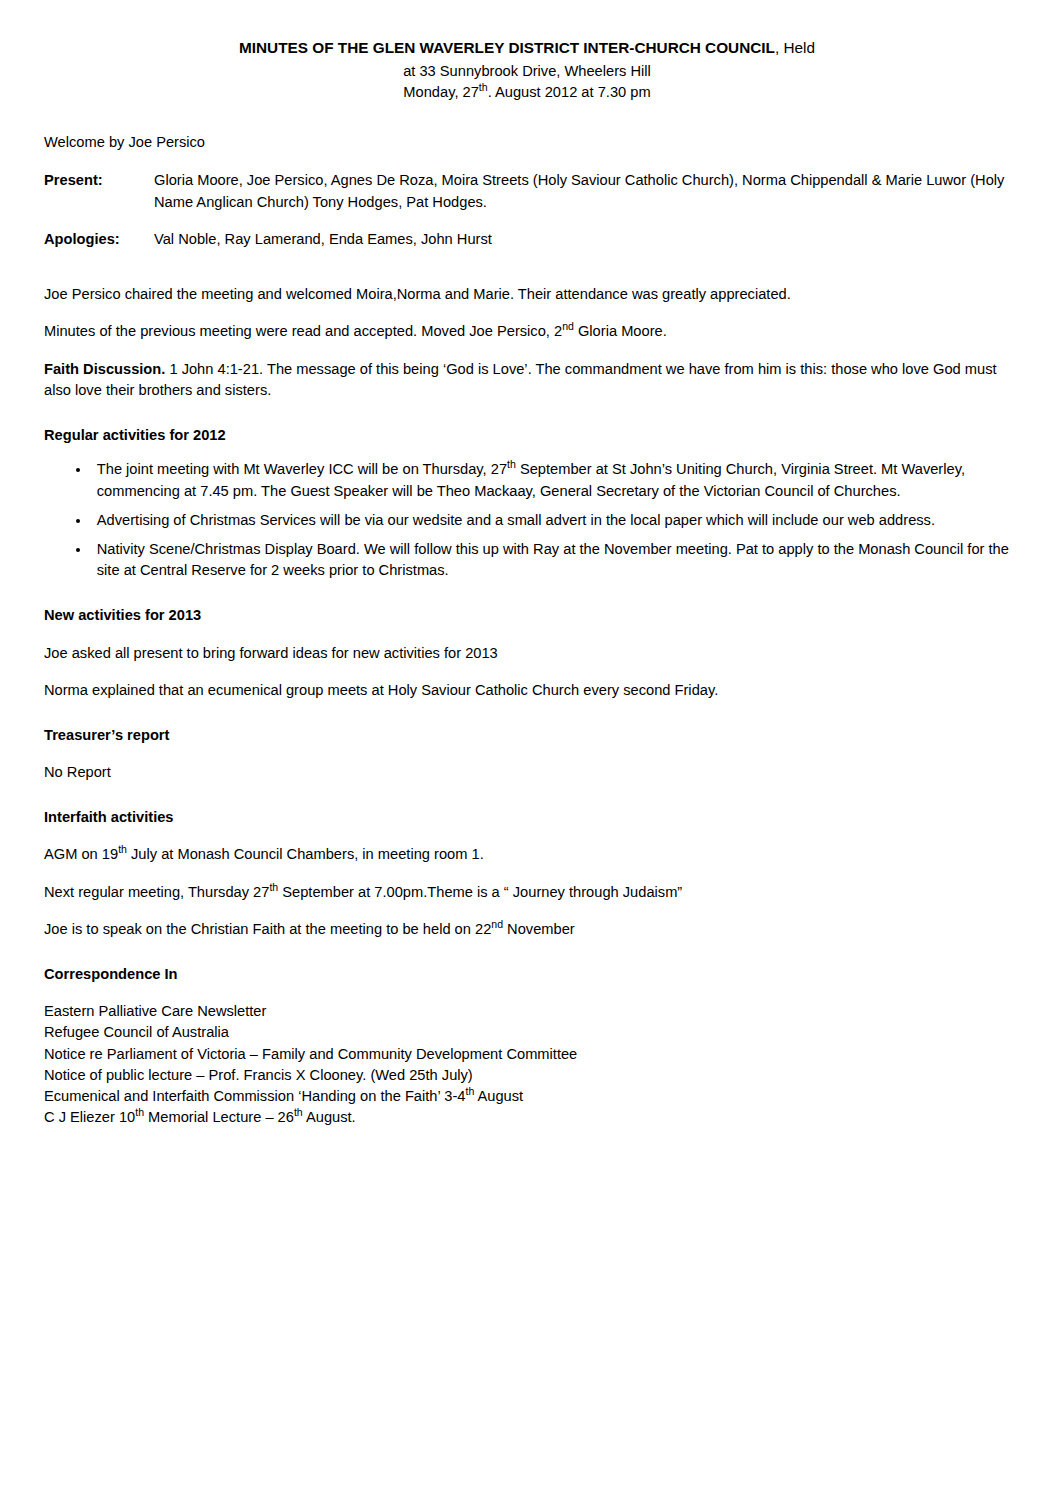MINUTES OF THE GLEN WAVERLEY DISTRICT INTER-CHURCH COUNCIL, Held
at 33 Sunnybrook Drive, Wheelers Hill
Monday, 27th. August 2012 at 7.30 pm
Welcome by Joe Persico
| Present: | Gloria Moore, Joe Persico, Agnes De Roza, Moira Streets (Holy Saviour Catholic Church), Norma Chippendall & Marie Luwor (Holy Name Anglican Church) Tony Hodges, Pat Hodges. |
| Apologies: | Val Noble, Ray Lamerand, Enda Eames, John Hurst |
Joe Persico chaired the meeting and welcomed Moira,Norma and Marie. Their attendance was greatly appreciated.
Minutes of the previous meeting were read and accepted. Moved Joe Persico, 2nd Gloria Moore.
Faith Discussion. 1 John 4:1-21. The message of this being ‘God is Love’. The commandment we have from him is this: those who love God must also love their brothers and sisters.
Regular activities for 2012
The joint meeting with Mt Waverley ICC will be on Thursday, 27th September at St John’s Uniting Church, Virginia Street. Mt Waverley, commencing at 7.45 pm. The Guest Speaker will be Theo Mackaay, General Secretary of the Victorian Council of Churches.
Advertising of Christmas Services will be via our wedsite and a small advert in the local paper which will include our web address.
Nativity Scene/Christmas Display Board. We will follow this up with Ray at the November meeting. Pat to apply to the Monash Council for the site at Central Reserve for 2 weeks prior to Christmas.
New activities for 2013
Joe asked all present to bring forward ideas for new activities for 2013
Norma explained that an ecumenical group meets at Holy Saviour Catholic Church every second Friday.
Treasurer’s report
No Report
Interfaith activities
AGM on 19th July at Monash Council Chambers, in meeting room 1.
Next regular meeting, Thursday 27th September at 7.00pm.Theme is a “ Journey through Judaism”
Joe is to speak on the Christian Faith at the meeting to be held on 22nd November
Correspondence In
Eastern Palliative Care Newsletter
Refugee Council of Australia
Notice re Parliament of Victoria – Family and Community Development Committee
Notice of public lecture – Prof. Francis X Clooney. (Wed 25th July)
Ecumenical and Interfaith Commission ‘Handing on the Faith’ 3-4th August
C J Eliezer 10th Memorial Lecture – 26th August.